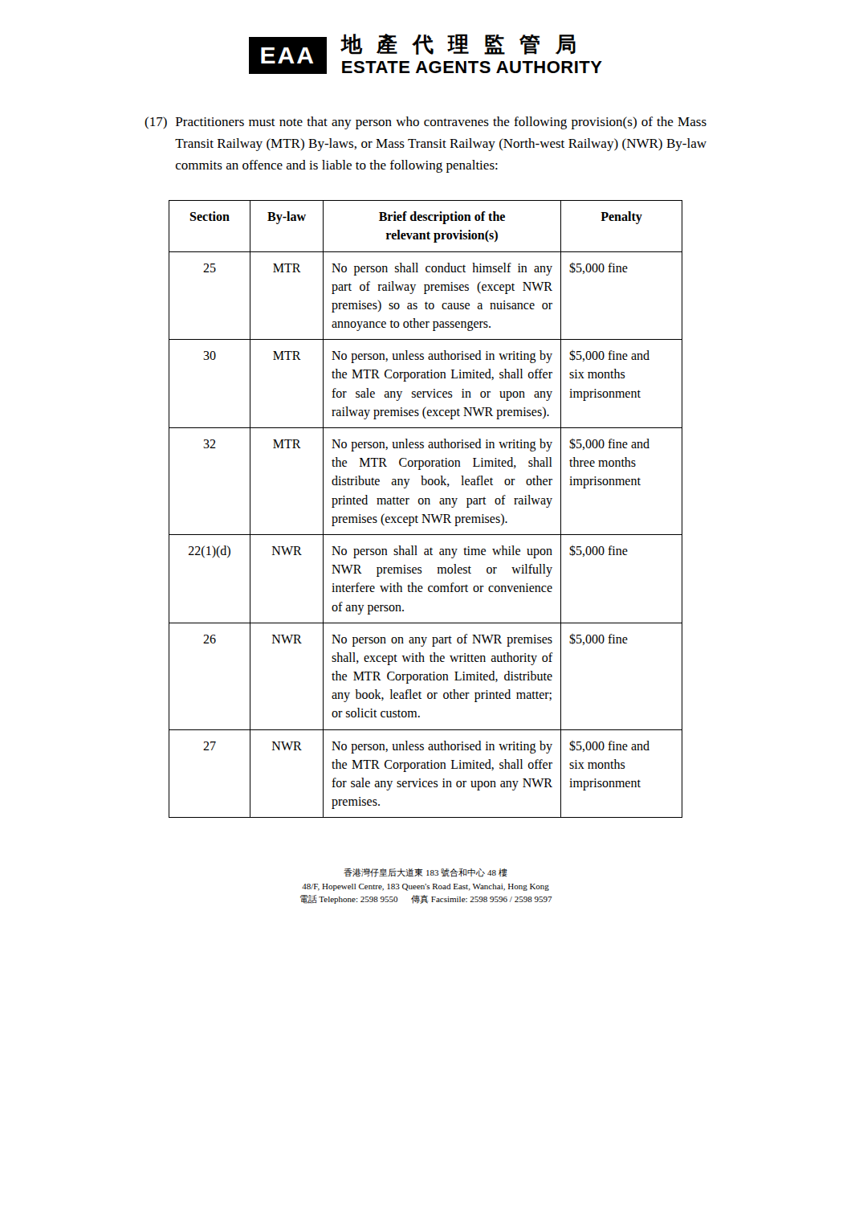EAA
地 產 代 理 監 管 局
ESTATE AGENTS AUTHORITY
(17)
Practitioners must note that any person who contravenes the following provision(s) of the Mass Transit Railway (MTR) By-laws, or Mass Transit Railway (North-west Railway) (NWR) By-law commits an offence and is liable to the following penalties:
| Section | By-law | Brief description of the relevant provision(s) | Penalty |
| --- | --- | --- | --- |
| 25 | MTR | No person shall conduct himself in any part of railway premises (except NWR premises) so as to cause a nuisance or annoyance to other passengers. | $5,000 fine |
| 30 | MTR | No person, unless authorised in writing by the MTR Corporation Limited, shall offer for sale any services in or upon any railway premises (except NWR premises). | $5,000 fine and six months imprisonment |
| 32 | MTR | No person, unless authorised in writing by the MTR Corporation Limited, shall distribute any book, leaflet or other printed matter on any part of railway premises (except NWR premises). | $5,000 fine and three months imprisonment |
| 22(1)(d) | NWR | No person shall at any time while upon NWR premises molest or wilfully interfere with the comfort or convenience of any person. | $5,000 fine |
| 26 | NWR | No person on any part of NWR premises shall, except with the written authority of the MTR Corporation Limited, distribute any book, leaflet or other printed matter; or solicit custom. | $5,000 fine |
| 27 | NWR | No person, unless authorised in writing by the MTR Corporation Limited, shall offer for sale any services in or upon any NWR premises. | $5,000 fine and six months imprisonment |
香港灣仔皇后大道東 183 號合和中心 48 樓
48/F, Hopewell Centre, 183 Queen's Road East, Wanchai, Hong Kong
電話 Telephone: 2598 9550 傳真 Facsimile: 2598 9596 / 2598 9597